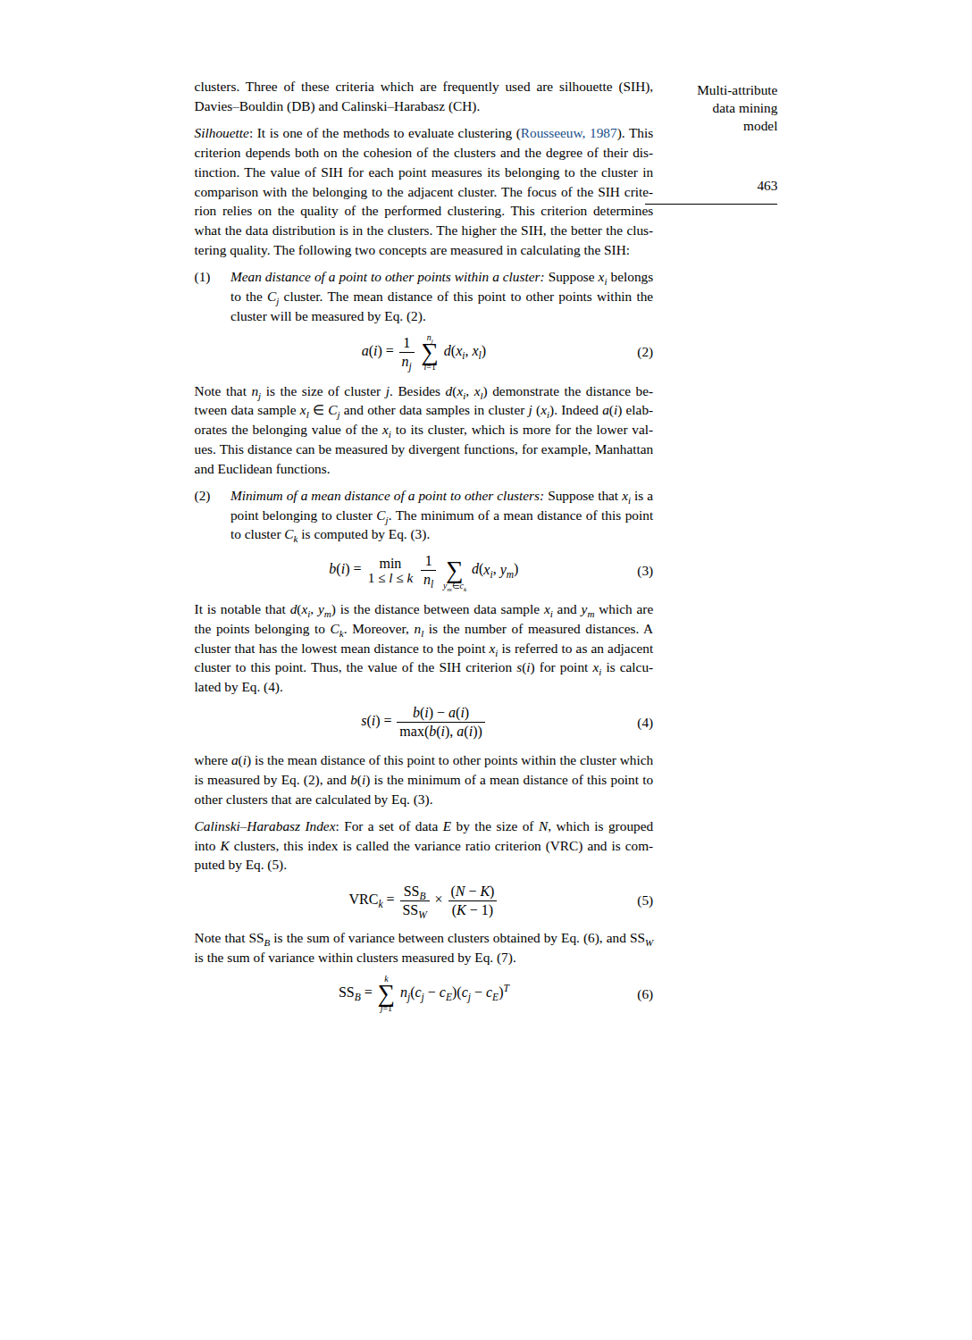Multi-attribute
data mining
model
463
clusters. Three of these criteria which are frequently used are silhouette (SIH), Davies–Bouldin (DB) and Calinski–Harabasz (CH).
Silhouette: It is one of the methods to evaluate clustering (Rousseeuw, 1987). This criterion depends both on the cohesion of the clusters and the degree of their distinction. The value of SIH for each point measures its belonging to the cluster in comparison with the belonging to the adjacent cluster. The focus of the SIH criterion relies on the quality of the performed clustering. This criterion determines what the data distribution is in the clusters. The higher the SIH, the better the clustering quality. The following two concepts are measured in calculating the SIH:
(1) Mean distance of a point to other points within a cluster: Suppose xi belongs to the Cj cluster. The mean distance of this point to other points within the cluster will be measured by Eq. (2).
a(i) = 1 nj nj∑i=1 d(xi, xl) (2)
Note that nj is the size of cluster j. Besides d(xi, xl) demonstrate the distance between data sample xl ∈ Cj and other data samples in cluster j (xi). Indeed a(i) elaborates the belonging value of the xi to its cluster, which is more for the lower values. This distance can be measured by divergent functions, for example, Manhattan and Euclidean functions.
(2) Minimum of a mean distance of a point to other clusters: Suppose that xi is a point belonging to cluster Cj. The minimum of a mean distance of this point to cluster Ck is computed by Eq. (3).
b(i) = min 1 ≤ l ≤ k 1 nl ∑ym∈ck d(xi, ym) (3)
It is notable that d(xi, ym) is the distance between data sample xi and ym which are the points belonging to Ck. Moreover, nl is the number of measured distances. A cluster that has the lowest mean distance to the point xi is referred to as an adjacent cluster to this point. Thus, the value of the SIH criterion s(i) for point xi is calculated by Eq. (4).
s(i) = b(i) − a(i) max(b(i), a(i)) (4)
where a(i) is the mean distance of this point to other points within the cluster which is measured by Eq. (2), and b(i) is the minimum of a mean distance of this point to other clusters that are calculated by Eq. (3).
Calinski–Harabasz Index: For a set of data E by the size of N, which is grouped into K clusters, this index is called the variance ratio criterion (VRC) and is computed by Eq. (5).
VRCk = SSB SSW × (N − K) (K − 1) (5)
Note that SSB is the sum of variance between clusters obtained by Eq. (6), and SSW is the sum of variance within clusters measured by Eq. (7).
SSB = k∑j=1 nj(cj − cE)(cj − cE)T (6)